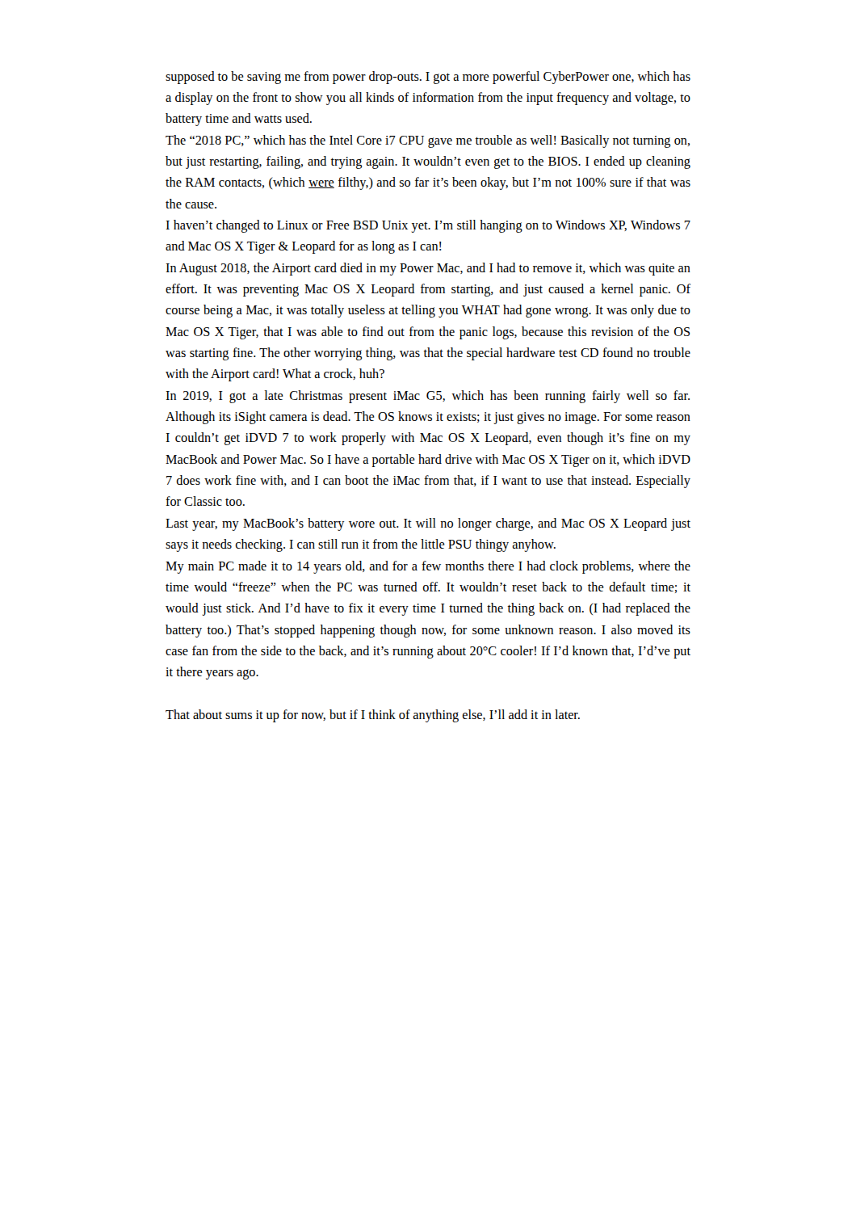supposed to be saving me from power drop-outs. I got a more powerful CyberPower one, which has a display on the front to show you all kinds of information from the input frequency and voltage, to battery time and watts used.
The “2018 PC,” which has the Intel Core i7 CPU gave me trouble as well! Basically not turning on, but just restarting, failing, and trying again. It wouldn’t even get to the BIOS. I ended up cleaning the RAM contacts, (which were filthy,) and so far it’s been okay, but I’m not 100% sure if that was the cause.
I haven’t changed to Linux or Free BSD Unix yet. I’m still hanging on to Windows XP, Windows 7 and Mac OS X Tiger & Leopard for as long as I can!
In August 2018, the Airport card died in my Power Mac, and I had to remove it, which was quite an effort. It was preventing Mac OS X Leopard from starting, and just caused a kernel panic. Of course being a Mac, it was totally useless at telling you WHAT had gone wrong. It was only due to Mac OS X Tiger, that I was able to find out from the panic logs, because this revision of the OS was starting fine. The other worrying thing, was that the special hardware test CD found no trouble with the Airport card! What a crock, huh?
In 2019, I got a late Christmas present iMac G5, which has been running fairly well so far. Although its iSight camera is dead. The OS knows it exists; it just gives no image. For some reason I couldn’t get iDVD 7 to work properly with Mac OS X Leopard, even though it’s fine on my MacBook and Power Mac. So I have a portable hard drive with Mac OS X Tiger on it, which iDVD 7 does work fine with, and I can boot the iMac from that, if I want to use that instead. Especially for Classic too.
Last year, my MacBook’s battery wore out. It will no longer charge, and Mac OS X Leopard just says it needs checking. I can still run it from the little PSU thingy anyhow.
My main PC made it to 14 years old, and for a few months there I had clock problems, where the time would “freeze” when the PC was turned off. It wouldn’t reset back to the default time; it would just stick. And I’d have to fix it every time I turned the thing back on. (I had replaced the battery too.) That’s stopped happening though now, for some unknown reason. I also moved its case fan from the side to the back, and it’s running about 20°C cooler! If I’d known that, I’d’ve put it there years ago.
That about sums it up for now, but if I think of anything else, I’ll add it in later.